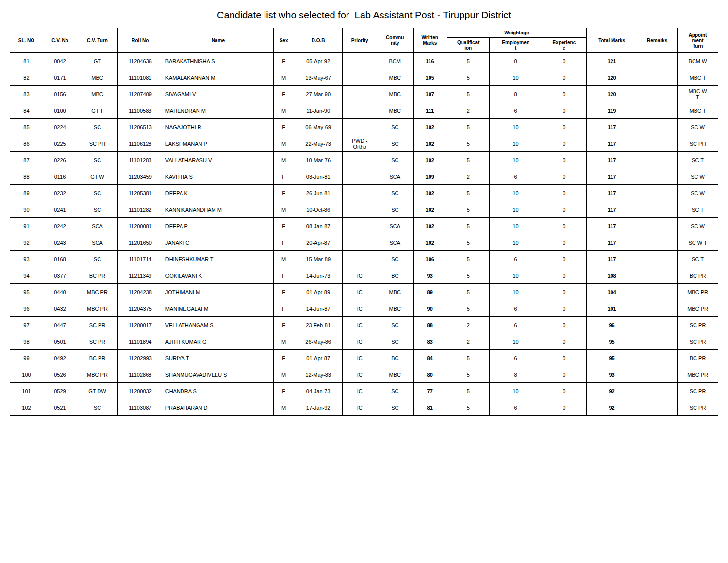Candidate list who selected for Lab Assistant Post - Tiruppur District
| SL. NO | C.V. No | C.V. Turn | Roll No | Name | Sex | D.O.B | Priority | Commu nity | Written Marks | Weightage | Total Marks | Remarks | Appoint ment Turn |
| --- | --- | --- | --- | --- | --- | --- | --- | --- | --- | --- | --- | --- | --- |
| Qualificat ion | Employmen t | Experienc e |
| 81 | 0042 | GT | 11204636 | BARAKATHNISHA S | F | 05-Apr-92 | | BCM | 116 | 5 | 0 | 0 | 121 | | BCM W |
| 82 | 0171 | MBC | 11101081 | KAMALAKANNAN M | M | 13-May-67 | | MBC | 105 | 5 | 10 | 0 | 120 | | MBC T |
| 83 | 0156 | MBC | 11207409 | SIVAGAMI V | F | 27-Mar-90 | | MBC | 107 | 5 | 8 | 0 | 120 | | MBC W T |
| 84 | 0100 | GT T | 11100583 | MAHENDRAN M | M | 11-Jan-90 | | MBC | 111 | 2 | 6 | 0 | 119 | | MBC T |
| 85 | 0224 | SC | 11206513 | NAGAJOTHI R | F | 06-May-69 | | SC | 102 | 5 | 10 | 0 | 117 | | SC W |
| 86 | 0225 | SC PH | 11106128 | LAKSHMANAN P | M | 22-May-73 | PWD - Ortho | SC | 102 | 5 | 10 | 0 | 117 | | SC PH |
| 87 | 0226 | SC | 11101283 | VALLATHARASU V | M | 10-Mar-76 | | SC | 102 | 5 | 10 | 0 | 117 | | SC T |
| 88 | 0116 | GT W | 11203459 | KAVITHA S | F | 03-Jun-81 | | SCA | 109 | 2 | 6 | 0 | 117 | | SC W |
| 89 | 0232 | SC | 11205381 | DEEPA K | F | 26-Jun-81 | | SC | 102 | 5 | 10 | 0 | 117 | | SC W |
| 90 | 0241 | SC | 11101282 | KANNIKANANDHAM M | M | 10-Oct-86 | | SC | 102 | 5 | 10 | 0 | 117 | | SC T |
| 91 | 0242 | SCA | 11200081 | DEEPA P | F | 08-Jan-87 | | SCA | 102 | 5 | 10 | 0 | 117 | | SC W |
| 92 | 0243 | SCA | 11201650 | JANAKI C | F | 20-Apr-87 | | SCA | 102 | 5 | 10 | 0 | 117 | | SC W T |
| 93 | 0168 | SC | 11101714 | DHINESHKUMAR T | M | 15-Mar-89 | | SC | 106 | 5 | 6 | 0 | 117 | | SC T |
| 94 | 0377 | BC PR | 11211349 | GOKILAVANI K | F | 14-Jun-73 | IC | BC | 93 | 5 | 10 | 0 | 108 | | BC PR |
| 95 | 0440 | MBC PR | 11204238 | JOTHIMANI M | F | 01-Apr-89 | IC | MBC | 89 | 5 | 10 | 0 | 104 | | MBC PR |
| 96 | 0432 | MBC PR | 11204375 | MANIMEGALAI M | F | 14-Jun-87 | IC | MBC | 90 | 5 | 6 | 0 | 101 | | MBC PR |
| 97 | 0447 | SC PR | 11200017 | VELLATHANGAM S | F | 23-Feb-81 | IC | SC | 88 | 2 | 6 | 0 | 96 | | SC PR |
| 98 | 0501 | SC PR | 11101894 | AJITH KUMAR G | M | 26-May-86 | IC | SC | 83 | 2 | 10 | 0 | 95 | | SC PR |
| 99 | 0492 | BC PR | 11202993 | SURIYA T | F | 01-Apr-87 | IC | BC | 84 | 5 | 6 | 0 | 95 | | BC PR |
| 100 | 0526 | MBC PR | 11102868 | SHANMUGAVADIVELU S | M | 12-May-83 | IC | MBC | 80 | 5 | 8 | 0 | 93 | | MBC PR |
| 101 | 0529 | GT DW | 11200032 | CHANDRA S | F | 04-Jan-73 | IC | SC | 77 | 5 | 10 | 0 | 92 | | SC PR |
| 102 | 0521 | SC | 11103087 | PRABAHARAN D | M | 17-Jan-92 | IC | SC | 81 | 5 | 6 | 0 | 92 | | SC PR |